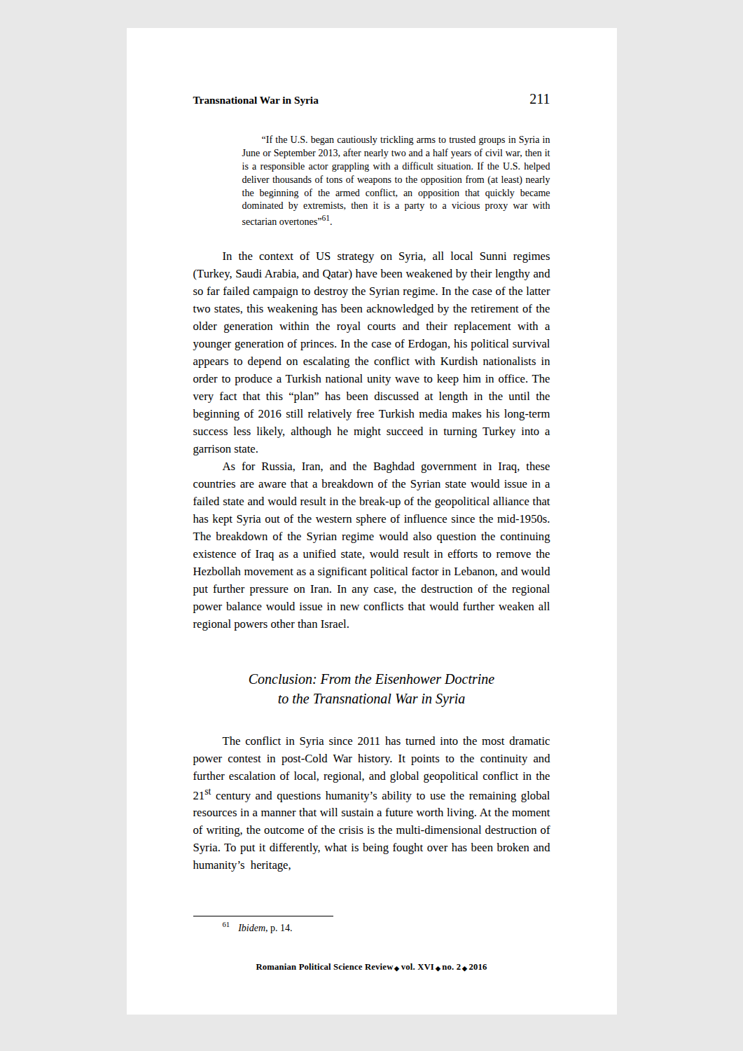Transnational War in Syria 211
“If the U.S. began cautiously trickling arms to trusted groups in Syria in June or September 2013, after nearly two and a half years of civil war, then it is a responsible actor grappling with a difficult situation. If the U.S. helped deliver thousands of tons of weapons to the opposition from (at least) nearly the beginning of the armed conflict, an opposition that quickly became dominated by extremists, then it is a party to a vicious proxy war with sectarian overtones”61.
In the context of US strategy on Syria, all local Sunni regimes (Turkey, Saudi Arabia, and Qatar) have been weakened by their lengthy and so far failed campaign to destroy the Syrian regime. In the case of the latter two states, this weakening has been acknowledged by the retirement of the older generation within the royal courts and their replacement with a younger generation of princes. In the case of Erdogan, his political survival appears to depend on escalating the conflict with Kurdish nationalists in order to produce a Turkish national unity wave to keep him in office. The very fact that this “plan” has been discussed at length in the until the beginning of 2016 still relatively free Turkish media makes his long-term success less likely, although he might succeed in turning Turkey into a garrison state.
As for Russia, Iran, and the Baghdad government in Iraq, these countries are aware that a breakdown of the Syrian state would issue in a failed state and would result in the break-up of the geopolitical alliance that has kept Syria out of the western sphere of influence since the mid-1950s. The breakdown of the Syrian regime would also question the continuing existence of Iraq as a unified state, would result in efforts to remove the Hezbollah movement as a significant political factor in Lebanon, and would put further pressure on Iran. In any case, the destruction of the regional power balance would issue in new conflicts that would further weaken all regional powers other than Israel.
Conclusion: From the Eisenhower Doctrine
to the Transnational War in Syria
The conflict in Syria since 2011 has turned into the most dramatic power contest in post-Cold War history. It points to the continuity and further escalation of local, regional, and global geopolitical conflict in the 21st century and questions humanity’s ability to use the remaining global resources in a manner that will sustain a future worth living. At the moment of writing, the outcome of the crisis is the multi-dimensional destruction of Syria. To put it differently, what is being fought over has been broken and humanity’s heritage,
61Ibidem, p. 14.
Romanian Political Science Review◆vol. XVI◆no. 2◆2016